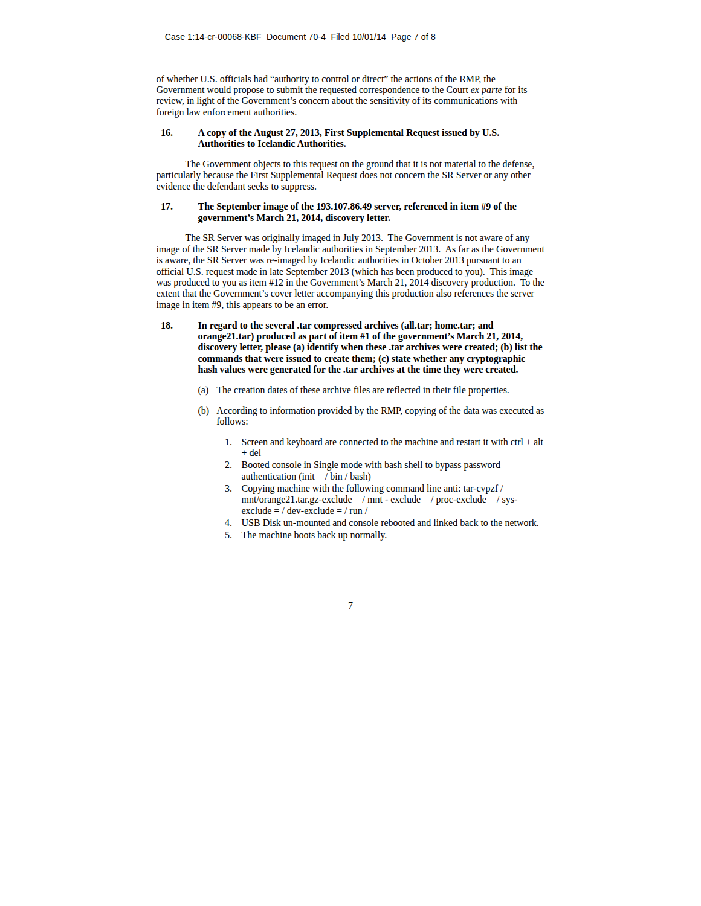Case 1:14-cr-00068-KBF Document 70-4 Filed 10/01/14 Page 7 of 8
of whether U.S. officials had “authority to control or direct” the actions of the RMP, the Government would propose to submit the requested correspondence to the Court ex parte for its review, in light of the Government’s concern about the sensitivity of its communications with foreign law enforcement authorities.
16.
A copy of the August 27, 2013, First Supplemental Request issued by U.S. Authorities to Icelandic Authorities.
The Government objects to this request on the ground that it is not material to the defense, particularly because the First Supplemental Request does not concern the SR Server or any other evidence the defendant seeks to suppress.
17.
The September image of the 193.107.86.49 server, referenced in item #9 of the government’s March 21, 2014, discovery letter.
The SR Server was originally imaged in July 2013. The Government is not aware of any image of the SR Server made by Icelandic authorities in September 2013. As far as the Government is aware, the SR Server was re-imaged by Icelandic authorities in October 2013 pursuant to an official U.S. request made in late September 2013 (which has been produced to you). This image was produced to you as item #12 in the Government’s March 21, 2014 discovery production. To the extent that the Government’s cover letter accompanying this production also references the server image in item #9, this appears to be an error.
18.
In regard to the several .tar compressed archives (all.tar; home.tar; and orange21.tar) produced as part of item #1 of the government’s March 21, 2014, discovery letter, please (a) identify when these .tar archives were created; (b) list the commands that were issued to create them; (c) state whether any cryptographic hash values were generated for the .tar archives at the time they were created.
(a)
The creation dates of these archive files are reflected in their file properties.
(b)
According to information provided by the RMP, copying of the data was executed as follows:
Screen and keyboard are connected to the machine and restart it with ctrl + alt + del
Booted console in Single mode with bash shell to bypass password authentication (init = / bin / bash)
Copying machine with the following command line anti: tar-cvpzf / mnt/orange21.tar.gz-exclude = / mnt - exclude = / proc-exclude = / sys-exclude = / dev-exclude = / run /
USB Disk un-mounted and console rebooted and linked back to the network.
The machine boots back up normally.
7